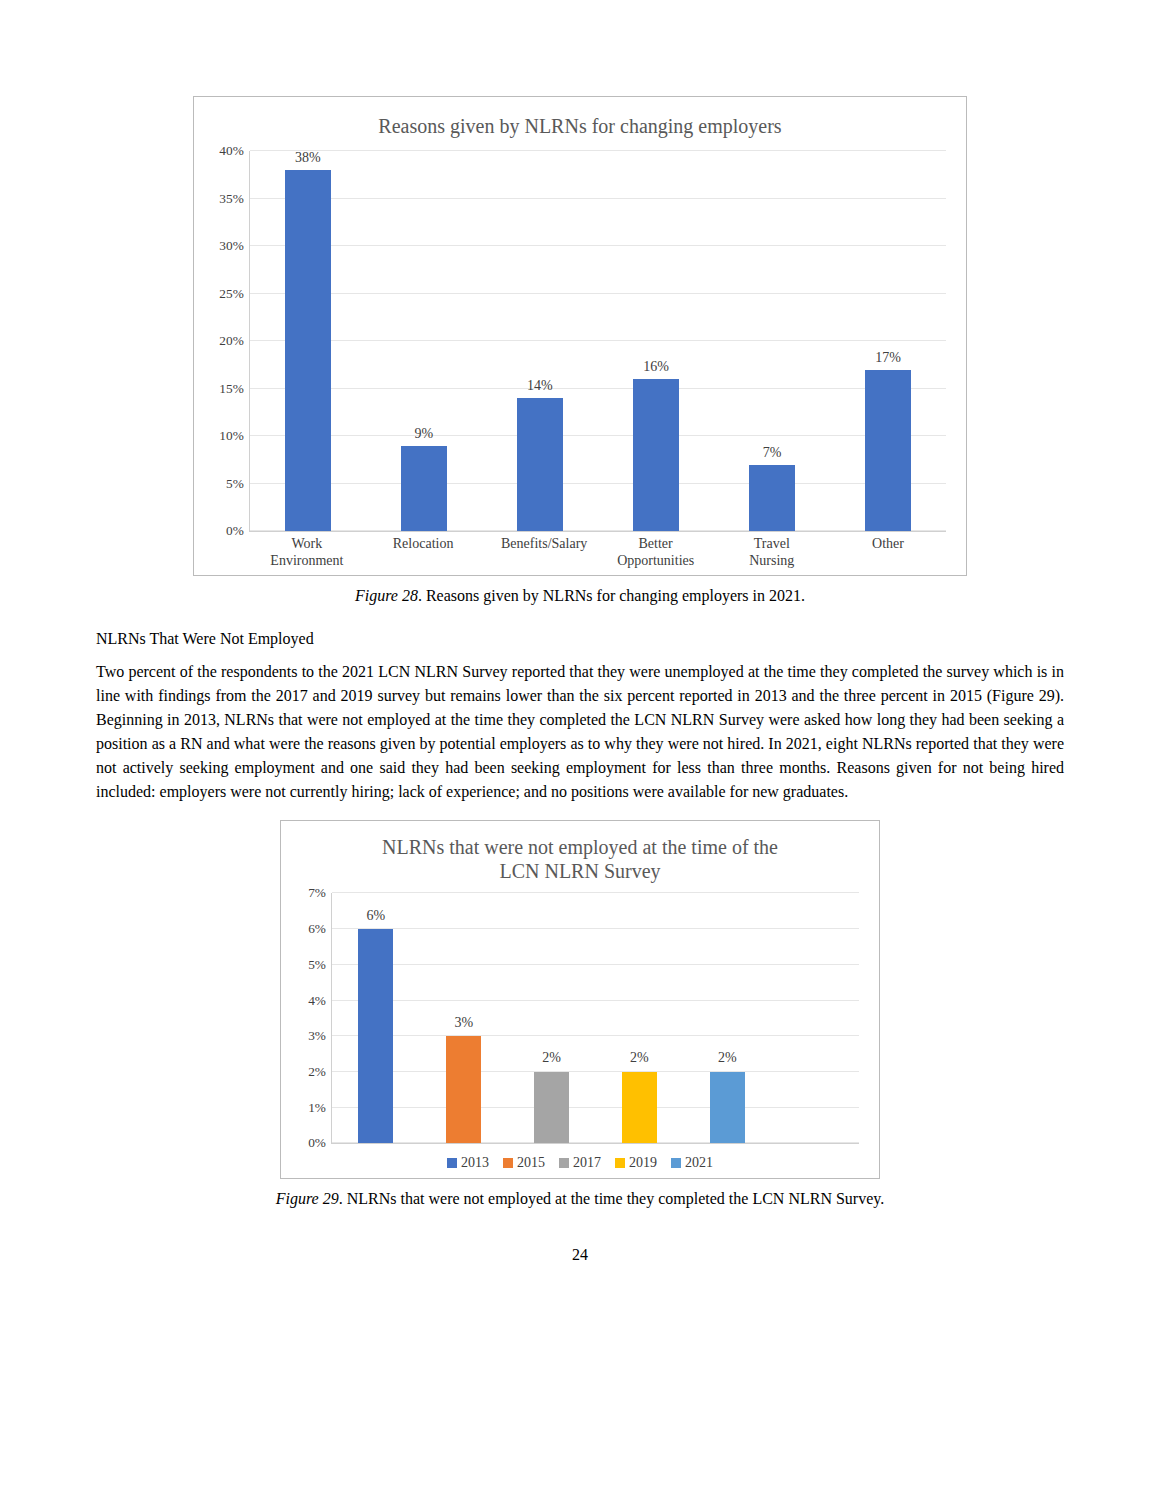Reasons given by NLRNs for changing employers
40%
35%
30%
25%
20%
15%
10%
5%
0%
38%
9%
14%
16%
7%
17%
Work
Environment
Relocation
Benefits/Salary
Better
Opportunities
Travel Nursing
Other
Figure 28. Reasons given by NLRNs for changing employers in 2021.
NLRNs That Were Not Employed
Two percent of the respondents to the 2021 LCN NLRN Survey reported that they were unemployed at the time they completed the survey which is in line with findings from the 2017 and 2019 survey but remains lower than the six percent reported in 2013 and the three percent in 2015 (Figure 29). Beginning in 2013, NLRNs that were not employed at the time they completed the LCN NLRN Survey were asked how long they had been seeking a position as a RN and what were the reasons given by potential employers as to why they were not hired. In 2021, eight NLRNs reported that they were not actively seeking employment and one said they had been seeking employment for less than three months. Reasons given for not being hired included: employers were not currently hiring; lack of experience; and no positions were available for new graduates.
NLRNs that were not employed at the time of the
LCN NLRN Survey
7%
6%
5%
4%
3%
2%
1%
0%
6%
3%
2%
2%
2%
2013
2015
2017
2019
2021
Figure 29. NLRNs that were not employed at the time they completed the LCN NLRN Survey.
24